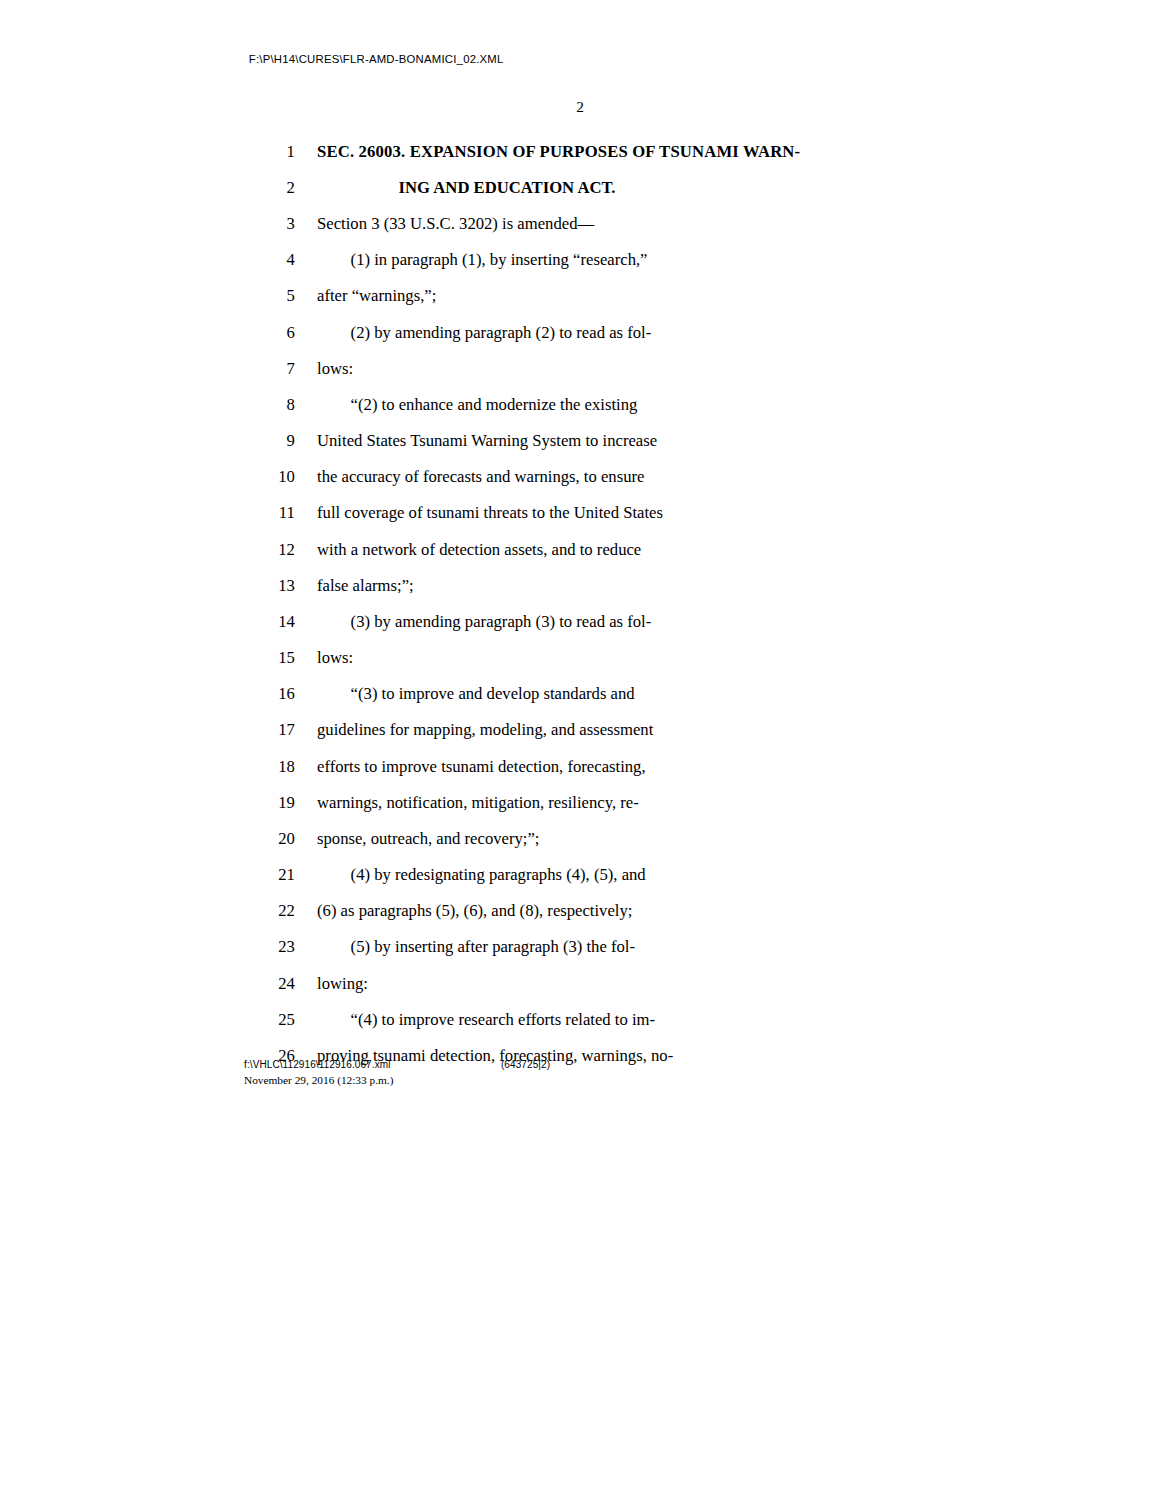F:\P\H14\CURES\FLR-AMD-BONAMICI_02.XML
2
| 1 | SEC. 26003. EXPANSION OF PURPOSES OF TSUNAMI WARN- |
| 2 | ING AND EDUCATION ACT. |
| 3 | Section 3 (33 U.S.C. 3202) is amended— |
| 4 | (1) in paragraph (1), by inserting “research,” |
| 5 | after “warnings,”; |
| 6 | (2) by amending paragraph (2) to read as fol- |
| 7 | lows: |
| 8 | “(2) to enhance and modernize the existing |
| 9 | United States Tsunami Warning System to increase |
| 10 | the accuracy of forecasts and warnings, to ensure |
| 11 | full coverage of tsunami threats to the United States |
| 12 | with a network of detection assets, and to reduce |
| 13 | false alarms;”; |
| 14 | (3) by amending paragraph (3) to read as fol- |
| 15 | lows: |
| 16 | “(3) to improve and develop standards and |
| 17 | guidelines for mapping, modeling, and assessment |
| 18 | efforts to improve tsunami detection, forecasting, |
| 19 | warnings, notification, mitigation, resiliency, re- |
| 20 | sponse, outreach, and recovery;”; |
| 21 | (4) by redesignating paragraphs (4), (5), and |
| 22 | (6) as paragraphs (5), (6), and (8), respectively; |
| 23 | (5) by inserting after paragraph (3) the fol- |
| 24 | lowing: |
| 25 | “(4) to improve research efforts related to im- |
| 26 | proving tsunami detection, forecasting, warnings, no- |
f:\VHLC\112916\112916.067.xml(643725|2)
November 29, 2016 (12:33 p.m.)